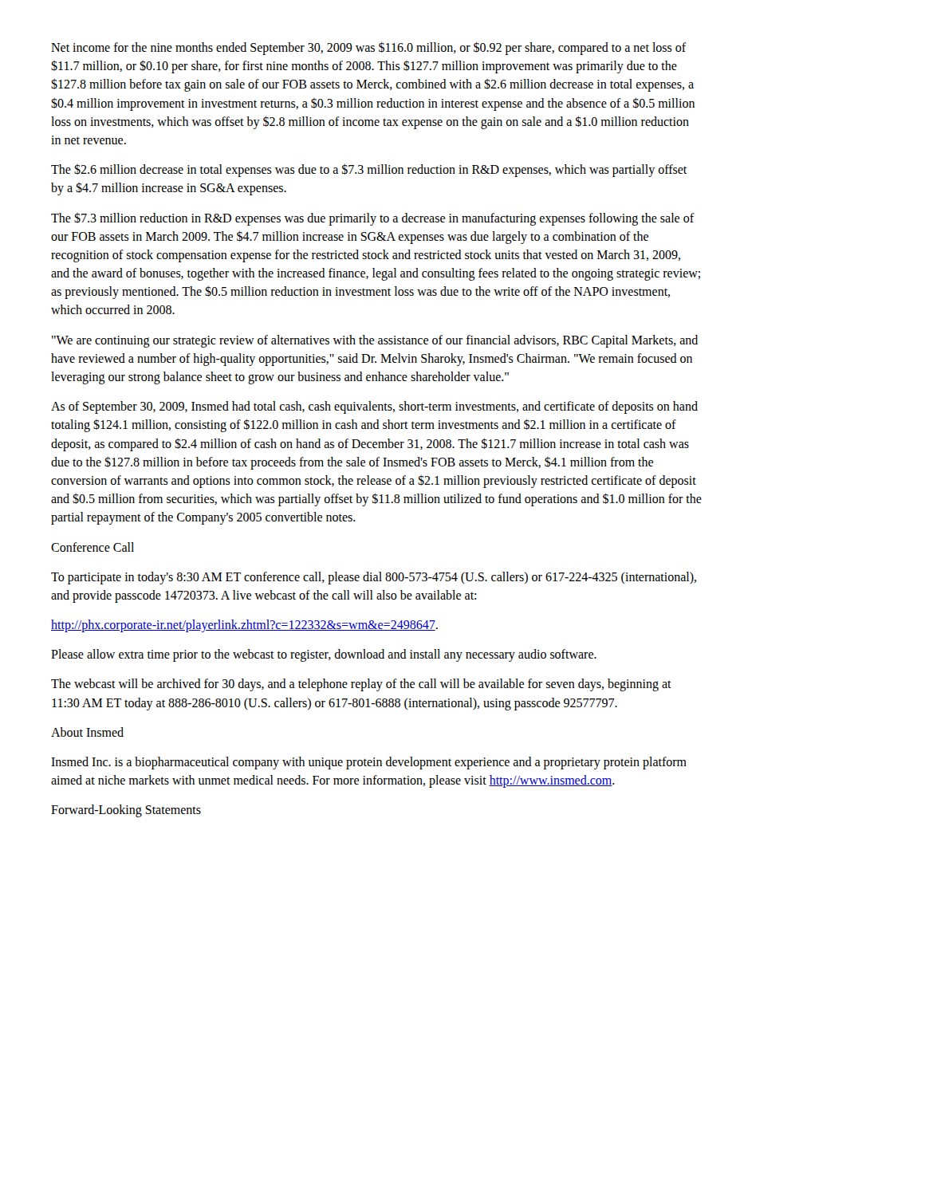Net income for the nine months ended September 30, 2009 was $116.0 million, or $0.92 per share, compared to a net loss of $11.7 million, or $0.10 per share, for first nine months of 2008. This $127.7 million improvement was primarily due to the $127.8 million before tax gain on sale of our FOB assets to Merck, combined with a $2.6 million decrease in total expenses, a $0.4 million improvement in investment returns, a $0.3 million reduction in interest expense and the absence of a $0.5 million loss on investments, which was offset by $2.8 million of income tax expense on the gain on sale and a $1.0 million reduction in net revenue.
The $2.6 million decrease in total expenses was due to a $7.3 million reduction in R&D expenses, which was partially offset by a $4.7 million increase in SG&A expenses.
The $7.3 million reduction in R&D expenses was due primarily to a decrease in manufacturing expenses following the sale of our FOB assets in March 2009. The $4.7 million increase in SG&A expenses was due largely to a combination of the recognition of stock compensation expense for the restricted stock and restricted stock units that vested on March 31, 2009, and the award of bonuses, together with the increased finance, legal and consulting fees related to the ongoing strategic review; as previously mentioned. The $0.5 million reduction in investment loss was due to the write off of the NAPO investment, which occurred in 2008.
"We are continuing our strategic review of alternatives with the assistance of our financial advisors, RBC Capital Markets, and have reviewed a number of high-quality opportunities," said Dr. Melvin Sharoky, Insmed's Chairman. "We remain focused on leveraging our strong balance sheet to grow our business and enhance shareholder value."
As of September 30, 2009, Insmed had total cash, cash equivalents, short-term investments, and certificate of deposits on hand totaling $124.1 million, consisting of $122.0 million in cash and short term investments and $2.1 million in a certificate of deposit, as compared to $2.4 million of cash on hand as of December 31, 2008. The $121.7 million increase in total cash was due to the $127.8 million in before tax proceeds from the sale of Insmed's FOB assets to Merck, $4.1 million from the conversion of warrants and options into common stock, the release of a $2.1 million previously restricted certificate of deposit and $0.5 million from securities, which was partially offset by $11.8 million utilized to fund operations and $1.0 million for the partial repayment of the Company's 2005 convertible notes.
Conference Call
To participate in today's 8:30 AM ET conference call, please dial 800-573-4754 (U.S. callers) or 617-224-4325 (international), and provide passcode 14720373. A live webcast of the call will also be available at:
http://phx.corporate-ir.net/playerlink.zhtml?c=122332&s=wm&e=2498647.
Please allow extra time prior to the webcast to register, download and install any necessary audio software.
The webcast will be archived for 30 days, and a telephone replay of the call will be available for seven days, beginning at 11:30 AM ET today at 888-286-8010 (U.S. callers) or 617-801-6888 (international), using passcode 92577797.
About Insmed
Insmed Inc. is a biopharmaceutical company with unique protein development experience and a proprietary protein platform aimed at niche markets with unmet medical needs. For more information, please visit http://www.insmed.com.
Forward-Looking Statements